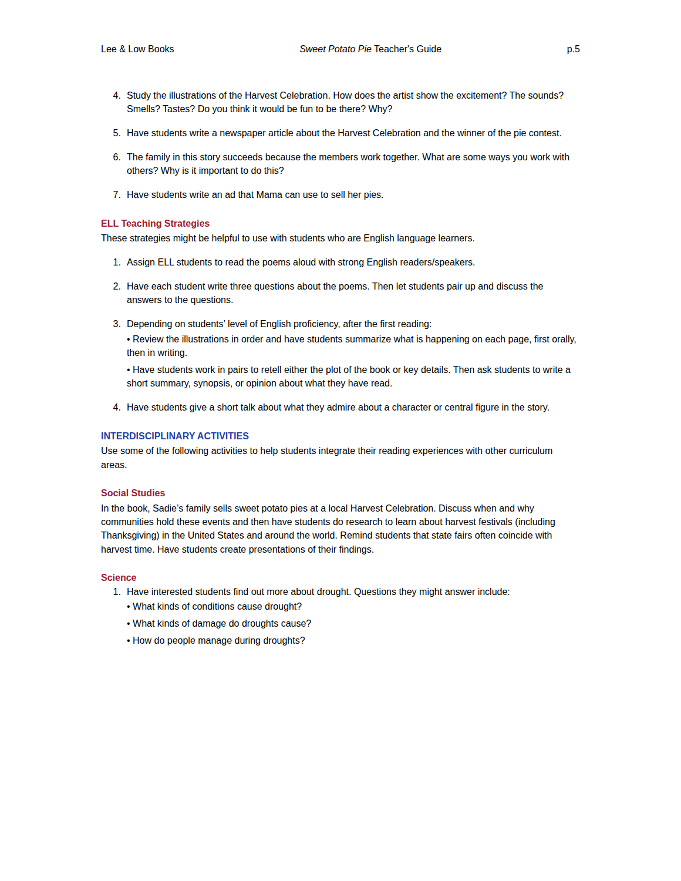Lee & Low Books
Sweet Potato Pie Teacher's Guide
p.5
Study the illustrations of the Harvest Celebration. How does the artist show the excitement? The sounds? Smells? Tastes? Do you think it would be fun to be there? Why?
Have students write a newspaper article about the Harvest Celebration and the winner of the pie contest.
The family in this story succeeds because the members work together. What are some ways you work with others? Why is it important to do this?
Have students write an ad that Mama can use to sell her pies.
ELL Teaching Strategies
These strategies might be helpful to use with students who are English language learners.
Assign ELL students to read the poems aloud with strong English readers/speakers.
Have each student write three questions about the poems. Then let students pair up and discuss the answers to the questions.
Depending on students’ level of English proficiency, after the first reading:
• Review the illustrations in order and have students summarize what is happening on each page, first orally, then in writing.
• Have students work in pairs to retell either the plot of the book or key details. Then ask students to write a short summary, synopsis, or opinion about what they have read.
Have students give a short talk about what they admire about a character or central figure in the story.
INTERDISCIPLINARY ACTIVITIES
Use some of the following activities to help students integrate their reading experiences with other curriculum areas.
Social Studies
In the book, Sadie’s family sells sweet potato pies at a local Harvest Celebration. Discuss when and why communities hold these events and then have students do research to learn about harvest festivals (including Thanksgiving) in the United States and around the world. Remind students that state fairs often coincide with harvest time. Have students create presentations of their findings.
Science
Have interested students find out more about drought. Questions they might answer include:
• What kinds of conditions cause drought?
• What kinds of damage do droughts cause?
• How do people manage during droughts?